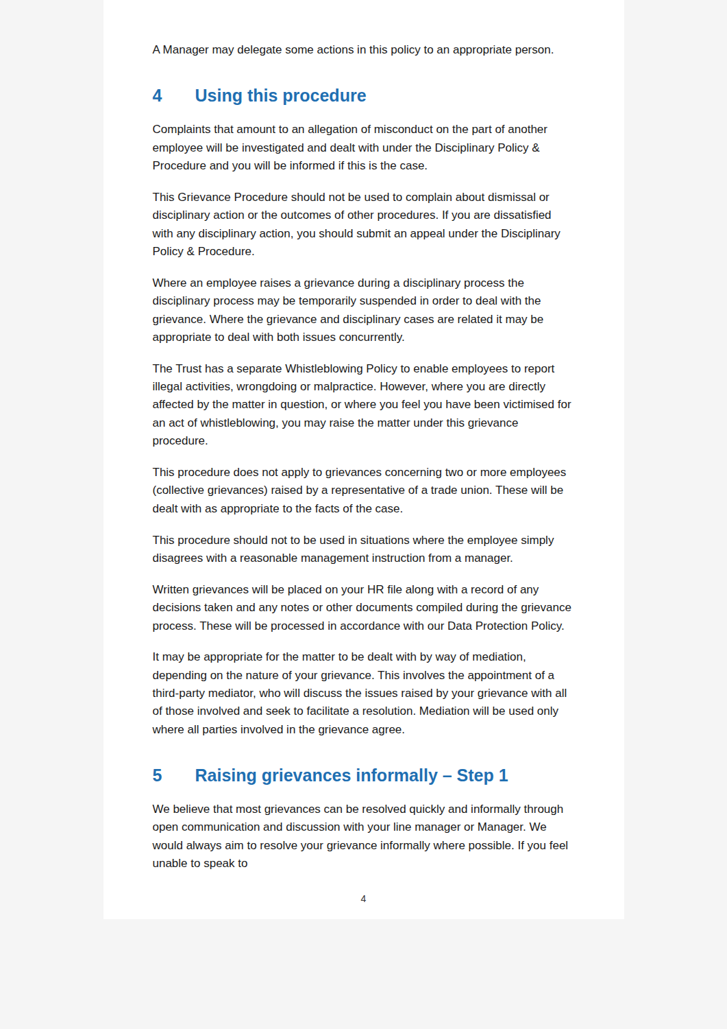A Manager may delegate some actions in this policy to an appropriate person.
4 Using this procedure
Complaints that amount to an allegation of misconduct on the part of another employee will be investigated and dealt with under the Disciplinary Policy & Procedure and you will be informed if this is the case.
This Grievance Procedure should not be used to complain about dismissal or disciplinary action or the outcomes of other procedures. If you are dissatisfied with any disciplinary action, you should submit an appeal under the Disciplinary Policy & Procedure.
Where an employee raises a grievance during a disciplinary process the disciplinary process may be temporarily suspended in order to deal with the grievance. Where the grievance and disciplinary cases are related it may be appropriate to deal with both issues concurrently.
The Trust has a separate Whistleblowing Policy to enable employees to report illegal activities, wrongdoing or malpractice. However, where you are directly affected by the matter in question, or where you feel you have been victimised for an act of whistleblowing, you may raise the matter under this grievance procedure.
This procedure does not apply to grievances concerning two or more employees (collective grievances) raised by a representative of a trade union. These will be dealt with as appropriate to the facts of the case.
This procedure should not to be used in situations where the employee simply disagrees with a reasonable management instruction from a manager.
Written grievances will be placed on your HR file along with a record of any decisions taken and any notes or other documents compiled during the grievance process. These will be processed in accordance with our Data Protection Policy.
It may be appropriate for the matter to be dealt with by way of mediation, depending on the nature of your grievance. This involves the appointment of a third-party mediator, who will discuss the issues raised by your grievance with all of those involved and seek to facilitate a resolution. Mediation will be used only where all parties involved in the grievance agree.
5 Raising grievances informally – Step 1
We believe that most grievances can be resolved quickly and informally through open communication and discussion with your line manager or Manager. We would always aim to resolve your grievance informally where possible. If you feel unable to speak to
4